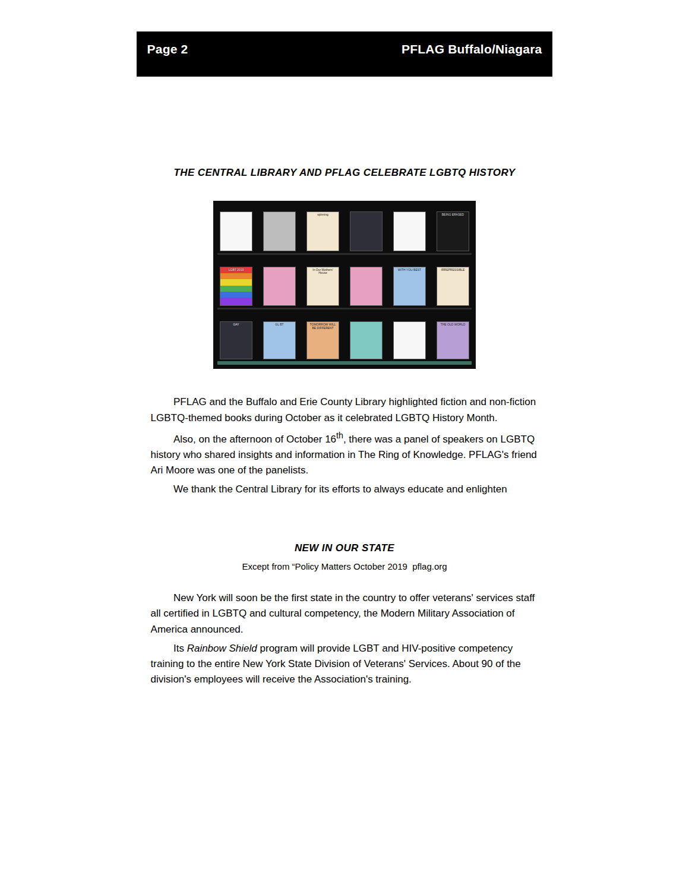Page 2
PFLAG Buffalo/Niagara
THE CENTRAL LIBRARY AND PFLAG CELEBRATE LGBTQ HISTORY
spinning
BEING ERASED
LGBT 2019
In Our Mothers' House
WITH YOU BEST
IRREPRESSIBLE
GAY
GL BT
TOMORROW WILL BE DIFFERENT
THE OLD WORLD
PFLAG and the Buffalo and Erie County Library highlighted fiction and non-fiction LGBTQ-themed books during October as it celebrated LGBTQ History Month.
Also, on the afternoon of October 16th, there was a panel of speakers on LGBTQ history who shared insights and information in The Ring of Knowledge. PFLAG's friend Ari Moore was one of the panelists.
We thank the Central Library for its efforts to always educate and enlighten
NEW IN OUR STATE
Except from “Policy Matters October 2019 pflag.org
New York will soon be the first state in the country to offer veterans' services staff all certified in LGBTQ and cultural competency, the Modern Military Association of America announced.
Its Rainbow Shield program will provide LGBT and HIV-positive competency training to the entire New York State Division of Veterans' Services. About 90 of the division's employees will receive the Association's training.